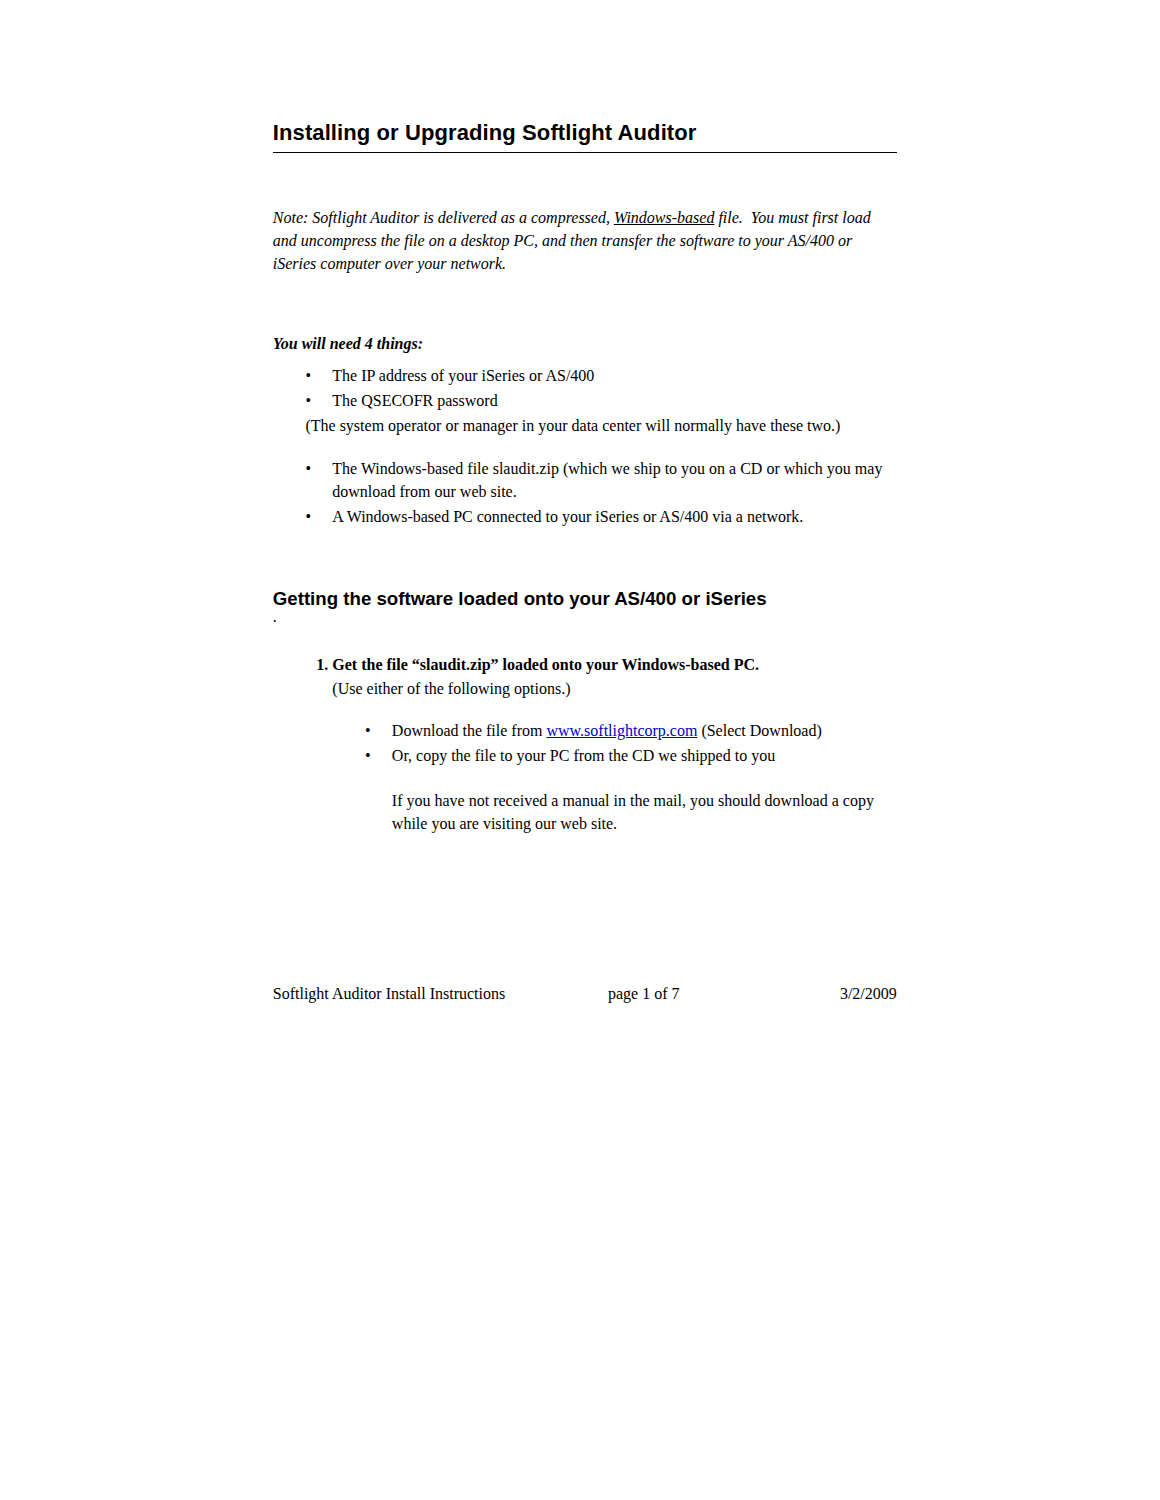Installing or Upgrading Softlight Auditor
Note: Softlight Auditor is delivered as a compressed, Windows-based file. You must first load and uncompress the file on a desktop PC, and then transfer the software to your AS/400 or iSeries computer over your network.
You will need 4 things:
The IP address of your iSeries or AS/400
The QSECOFR password
(The system operator or manager in your data center will normally have these two.)
The Windows-based file slaudit.zip (which we ship to you on a CD or which you may download from our web site.
A Windows-based PC connected to your iSeries or AS/400 via a network.
Getting the software loaded onto your AS/400 or iSeries
.
Get the file “slaudit.zip” loaded onto your Windows-based PC. (Use either of the following options.)
Download the file from www.softlightcorp.com (Select Download)
Or, copy the file to your PC from the CD we shipped to you
If you have not received a manual in the mail, you should download a copy while you are visiting our web site.
Softlight Auditor Install Instructions page 1 of 7 3/2/2009